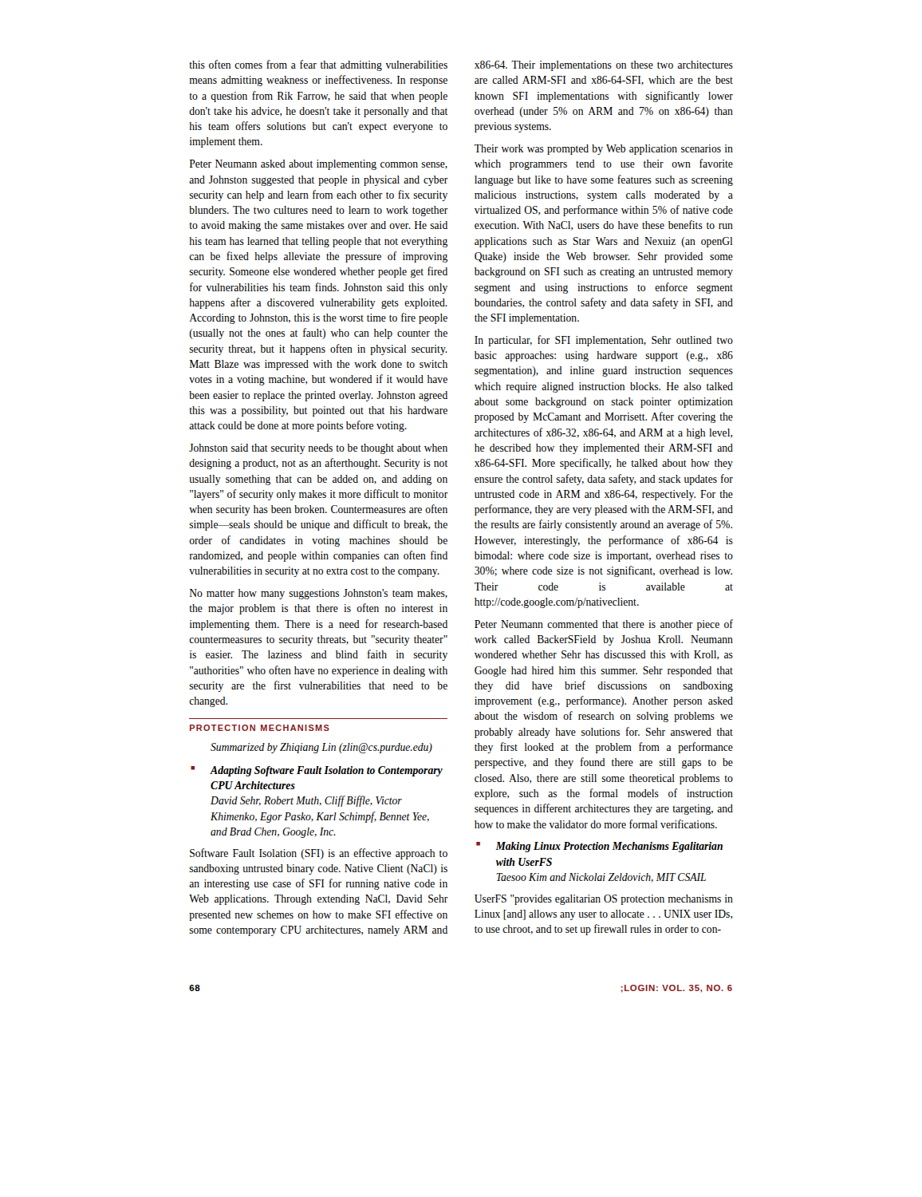this often comes from a fear that admitting vulnerabilities means admitting weakness or ineffectiveness. In response to a question from Rik Farrow, he said that when people don't take his advice, he doesn't take it personally and that his team offers solutions but can't expect everyone to implement them.
Peter Neumann asked about implementing common sense, and Johnston suggested that people in physical and cyber security can help and learn from each other to fix security blunders. The two cultures need to learn to work together to avoid making the same mistakes over and over. He said his team has learned that telling people that not everything can be fixed helps alleviate the pressure of improving security. Someone else wondered whether people get fired for vulnerabilities his team finds. Johnston said this only happens after a discovered vulnerability gets exploited. According to Johnston, this is the worst time to fire people (usually not the ones at fault) who can help counter the security threat, but it happens often in physical security. Matt Blaze was impressed with the work done to switch votes in a voting machine, but wondered if it would have been easier to replace the printed overlay. Johnston agreed this was a possibility, but pointed out that his hardware attack could be done at more points before voting.
Johnston said that security needs to be thought about when designing a product, not as an afterthought. Security is not usually something that can be added on, and adding on "layers" of security only makes it more difficult to monitor when security has been broken. Countermeasures are often simple—seals should be unique and difficult to break, the order of candidates in voting machines should be randomized, and people within companies can often find vulnerabilities in security at no extra cost to the company.
No matter how many suggestions Johnston's team makes, the major problem is that there is often no interest in implementing them. There is a need for research-based countermeasures to security threats, but "security theater" is easier. The laziness and blind faith in security "authorities" who often have no experience in dealing with security are the first vulnerabilities that need to be changed.
Protection Mechanisms
Summarized by Zhiqiang Lin (zlin@cs.purdue.edu)
Adapting Software Fault Isolation to Contemporary CPU Architectures David Sehr, Robert Muth, Cliff Biffle, Victor Khimenko, Egor Pasko, Karl Schimpf, Bennet Yee, and Brad Chen, Google, Inc.
Software Fault Isolation (SFI) is an effective approach to sandboxing untrusted binary code. Native Client (NaCl) is an interesting use case of SFI for running native code in Web applications. Through extending NaCl, David Sehr presented new schemes on how to make SFI effective on some contemporary CPU architectures, namely ARM and x86-64. Their implementations on these two architectures are called ARM-SFI and x86-64-SFI, which are the best known SFI implementations with significantly lower overhead (under 5% on ARM and 7% on x86-64) than previous systems.
Their work was prompted by Web application scenarios in which programmers tend to use their own favorite language but like to have some features such as screening malicious instructions, system calls moderated by a virtualized OS, and performance within 5% of native code execution. With NaCl, users do have these benefits to run applications such as Star Wars and Nexuiz (an openGl Quake) inside the Web browser. Sehr provided some background on SFI such as creating an untrusted memory segment and using instructions to enforce segment boundaries, the control safety and data safety in SFI, and the SFI implementation.
In particular, for SFI implementation, Sehr outlined two basic approaches: using hardware support (e.g., x86 segmentation), and inline guard instruction sequences which require aligned instruction blocks. He also talked about some background on stack pointer optimization proposed by McCamant and Morrisett. After covering the architectures of x86-32, x86-64, and ARM at a high level, he described how they implemented their ARM-SFI and x86-64-SFI. More specifically, he talked about how they ensure the control safety, data safety, and stack updates for untrusted code in ARM and x86-64, respectively. For the performance, they are very pleased with the ARM-SFI, and the results are fairly consistently around an average of 5%. However, interestingly, the performance of x86-64 is bimodal: where code size is important, overhead rises to 30%; where code size is not significant, overhead is low. Their code is available at http://code.google.com/p/nativeclient.
Peter Neumann commented that there is another piece of work called BackerSField by Joshua Kroll. Neumann wondered whether Sehr has discussed this with Kroll, as Google had hired him this summer. Sehr responded that they did have brief discussions on sandboxing improvement (e.g., performance). Another person asked about the wisdom of research on solving problems we probably already have solutions for. Sehr answered that they first looked at the problem from a performance perspective, and they found there are still gaps to be closed. Also, there are still some theoretical problems to explore, such as the formal models of instruction sequences in different architectures they are targeting, and how to make the validator do more formal verifications.
Making Linux Protection Mechanisms Egalitarian with UserFS Taesoo Kim and Nickolai Zeldovich, MIT CSAIL
UserFS "provides egalitarian OS protection mechanisms in Linux [and] allows any user to allocate . . . UNIX user IDs, to use chroot, and to set up firewall rules in order to con-
68 ;login: vol. 35, no. 6